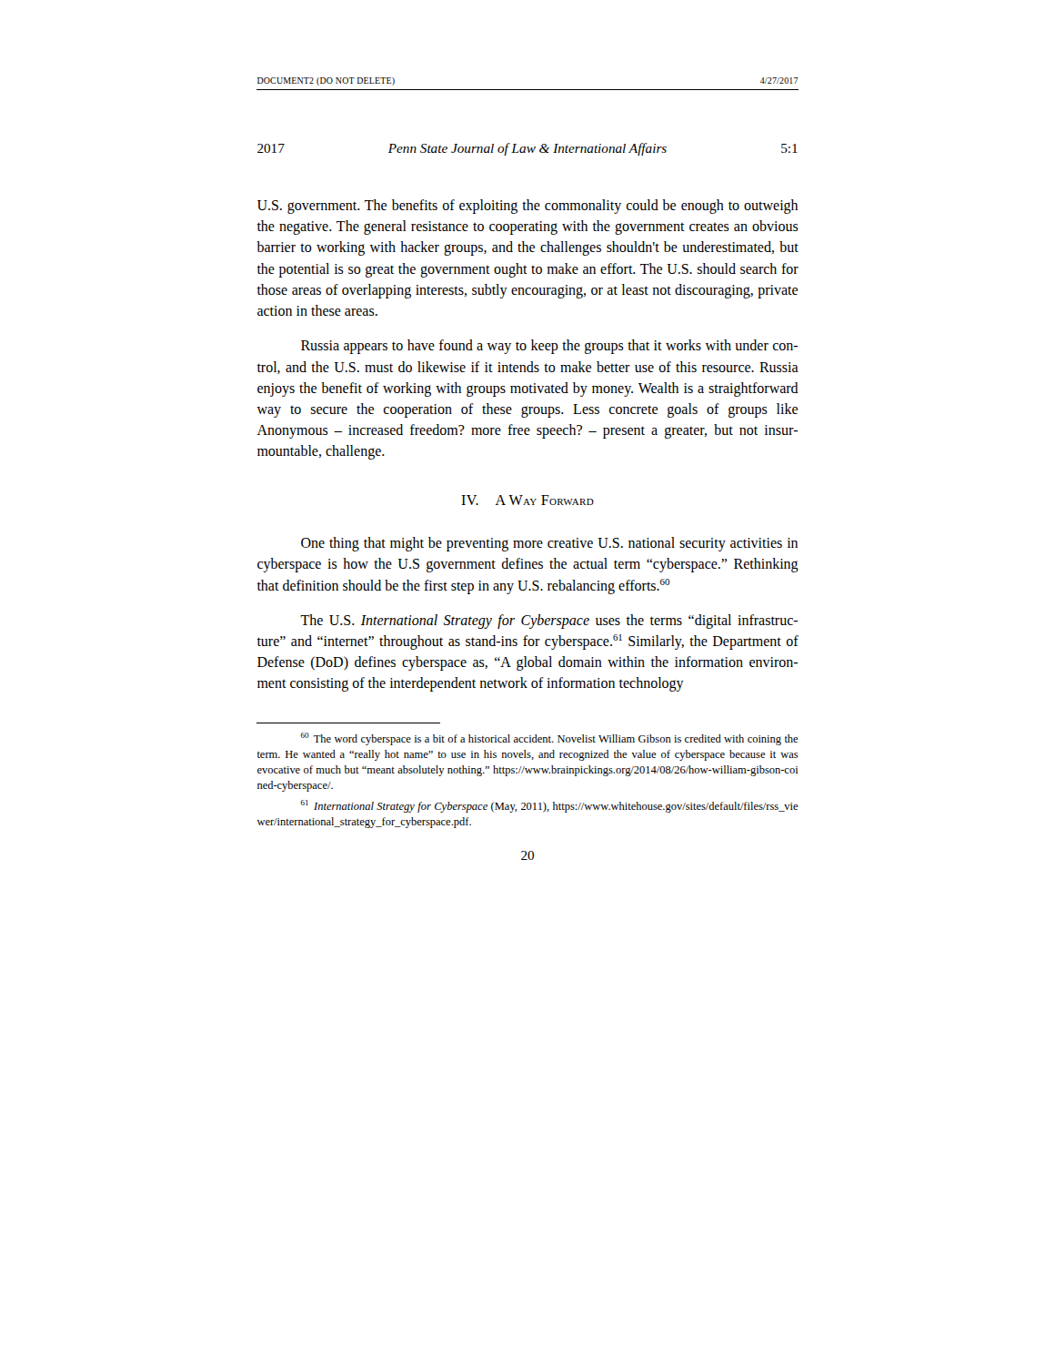Document2 (Do Not Delete) 4/27/2017
2017 Penn State Journal of Law & International Affairs 5:1
U.S. government. The benefits of exploiting the commonality could be enough to outweigh the negative. The general resistance to cooperating with the government creates an obvious barrier to working with hacker groups, and the challenges shouldn't be underestimated, but the potential is so great the government ought to make an effort. The U.S. should search for those areas of overlapping interests, subtly encouraging, or at least not discouraging, private action in these areas.
Russia appears to have found a way to keep the groups that it works with under control, and the U.S. must do likewise if it intends to make better use of this resource. Russia enjoys the benefit of working with groups motivated by money. Wealth is a straightforward way to secure the cooperation of these groups. Less concrete goals of groups like Anonymous – increased freedom? more free speech? – present a greater, but not insurmountable, challenge.
IV. A Way Forward
One thing that might be preventing more creative U.S. national security activities in cyberspace is how the U.S government defines the actual term “cyberspace.” Rethinking that definition should be the first step in any U.S. rebalancing efforts.60
The U.S. International Strategy for Cyberspace uses the terms “digital infrastructure” and “internet” throughout as stand-ins for cyberspace.61 Similarly, the Department of Defense (DoD) defines cyberspace as, “A global domain within the information environment consisting of the interdependent network of information technology
60 The word cyberspace is a bit of a historical accident. Novelist William Gibson is credited with coining the term. He wanted a “really hot name” to use in his novels, and recognized the value of cyberspace because it was evocative of much but “meant absolutely nothing.” https://www.brainpickings.org/2014/08/26/how-william-gibson-coined-cyberspace/.
61 International Strategy for Cyberspace (May, 2011), https://www.whitehouse.gov/sites/default/files/rss_viewer/international_strategy_for_cyberspace.pdf.
20